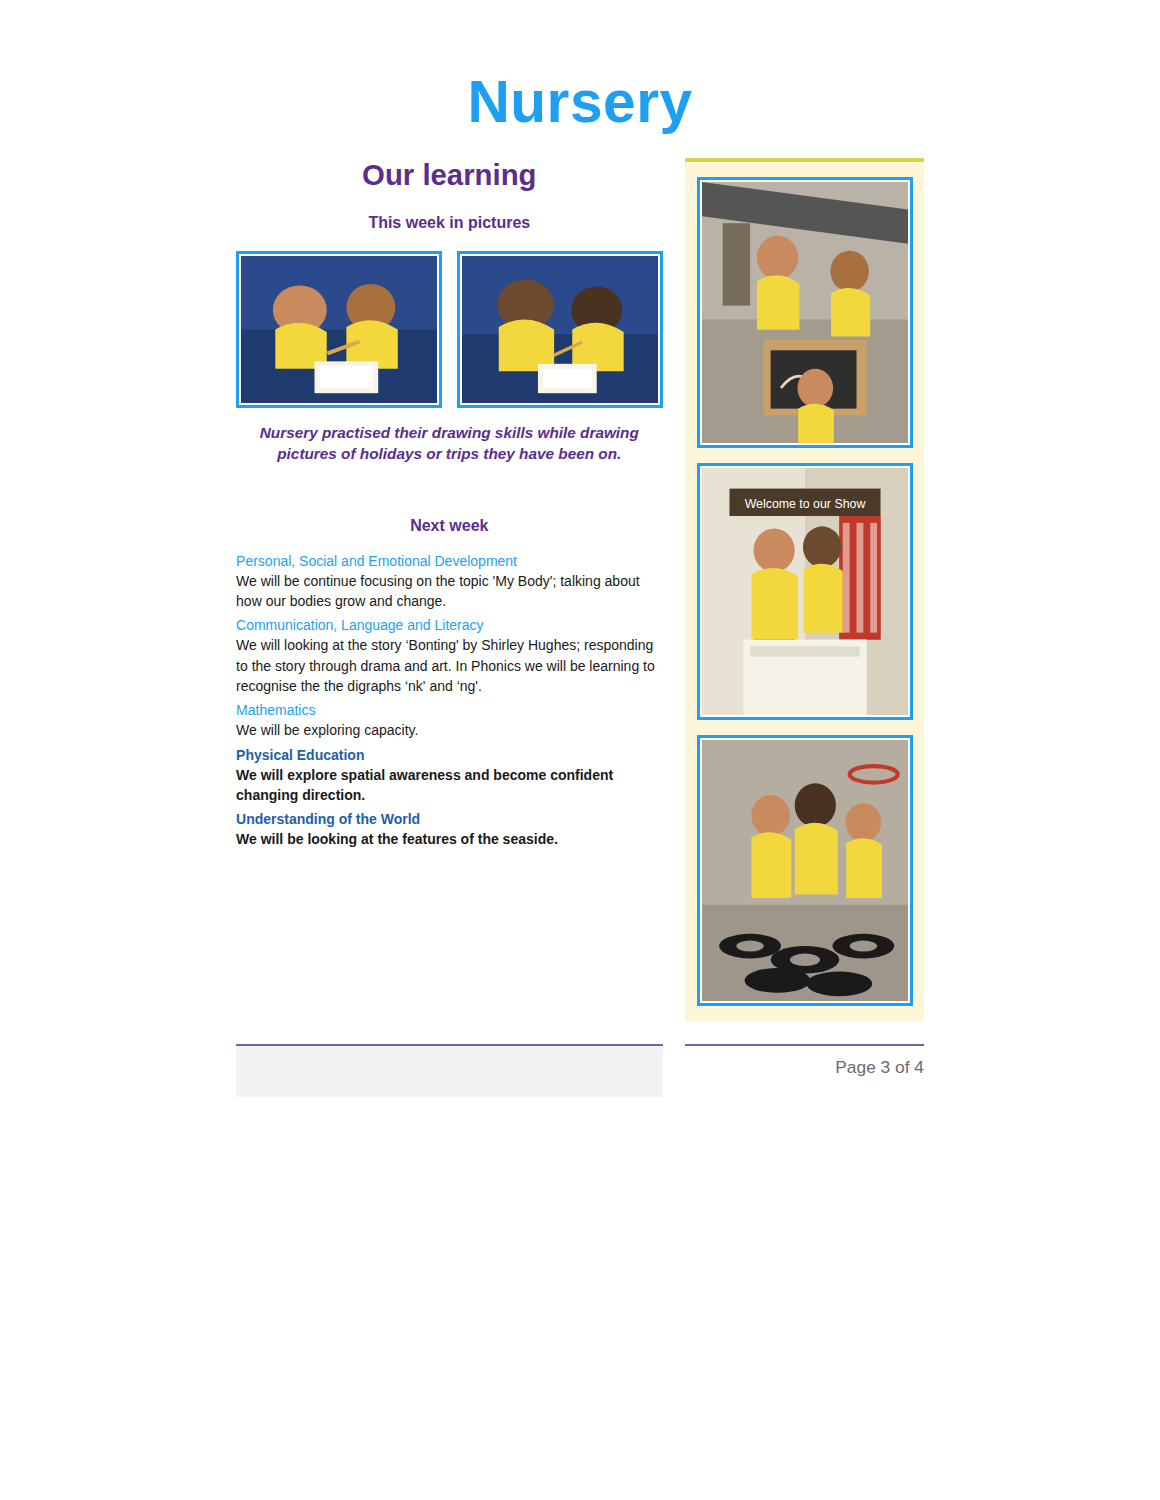Nursery
Our learning
This week in pictures
Nursery practised their drawing skills while drawing pictures of holidays or trips they have been on.
Next week
Personal, Social and Emotional Development
We will be continue focusing on the topic 'My Body'; talking about how our bodies grow and change.
Communication, Language and Literacy
We will looking at the story ‘Bonting' by Shirley Hughes; responding to the story through drama and art. In Phonics we will be learning to recognise the the digraphs ‘nk' and ‘ng'.
Mathematics
We will be exploring capacity.
Physical Education
We will explore spatial awareness and become confident changing direction.
Understanding of the World
We will be looking at the features of the seaside.
Page 3 of 4